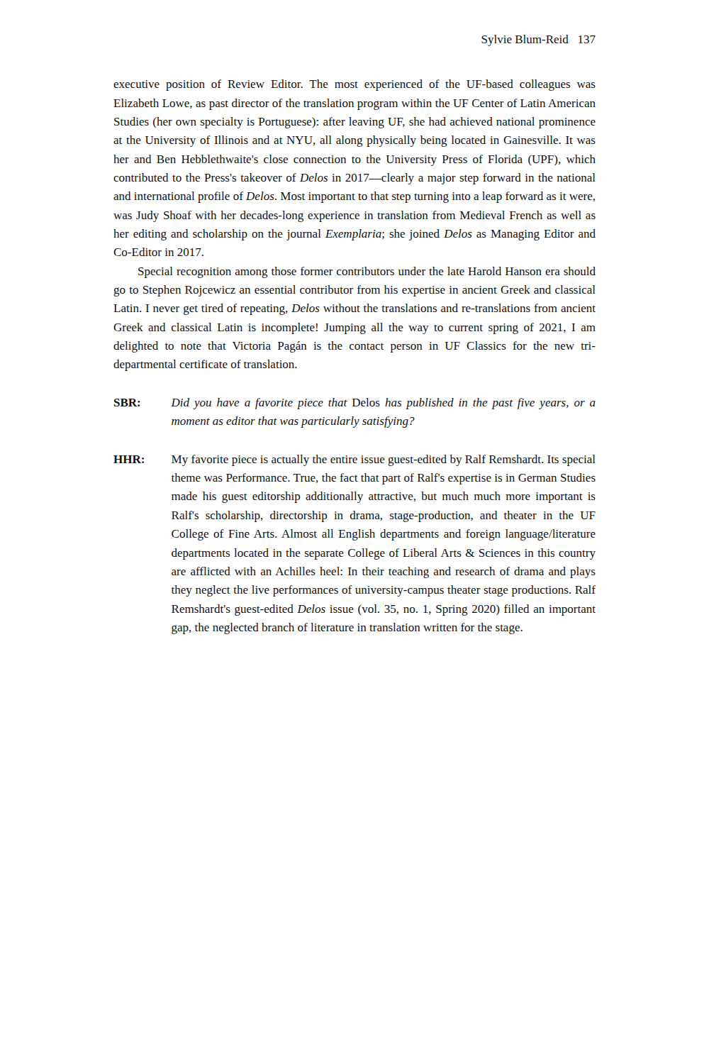Sylvie Blum-Reid 137
executive position of Review Editor. The most experienced of the UF-based colleagues was Elizabeth Lowe, as past director of the translation program within the UF Center of Latin American Studies (her own specialty is Portuguese): after leaving UF, she had achieved national prominence at the University of Illinois and at NYU, all along physically being located in Gainesville. It was her and Ben Hebblethwaite's close connection to the University Press of Florida (UPF), which contributed to the Press's takeover of Delos in 2017—clearly a major step forward in the national and international profile of Delos. Most important to that step turning into a leap forward as it were, was Judy Shoaf with her decades-long experience in translation from Medieval French as well as her editing and scholarship on the journal Exemplaria; she joined Delos as Managing Editor and Co-Editor in 2017.
Special recognition among those former contributors under the late Harold Hanson era should go to Stephen Rojcewicz an essential contributor from his expertise in ancient Greek and classical Latin. I never get tired of repeating, Delos without the translations and re-translations from ancient Greek and classical Latin is incomplete! Jumping all the way to current spring of 2021, I am delighted to note that Victoria Pagán is the contact person in UF Classics for the new tri-departmental certificate of translation.
SBR:
Did you have a favorite piece that Delos has published in the past five years, or a moment as editor that was particularly satisfying?
HHR:
My favorite piece is actually the entire issue guest-edited by Ralf Remshardt. Its special theme was Performance. True, the fact that part of Ralf's expertise is in German Studies made his guest editorship additionally attractive, but much much more important is Ralf's scholarship, directorship in drama, stage-production, and theater in the UF College of Fine Arts. Almost all English departments and foreign language/literature departments located in the separate College of Liberal Arts & Sciences in this country are afflicted with an Achilles heel: In their teaching and research of drama and plays they neglect the live performances of university-campus theater stage productions. Ralf Remshardt's guest-edited Delos issue (vol. 35, no. 1, Spring 2020) filled an important gap, the neglected branch of literature in translation written for the stage.